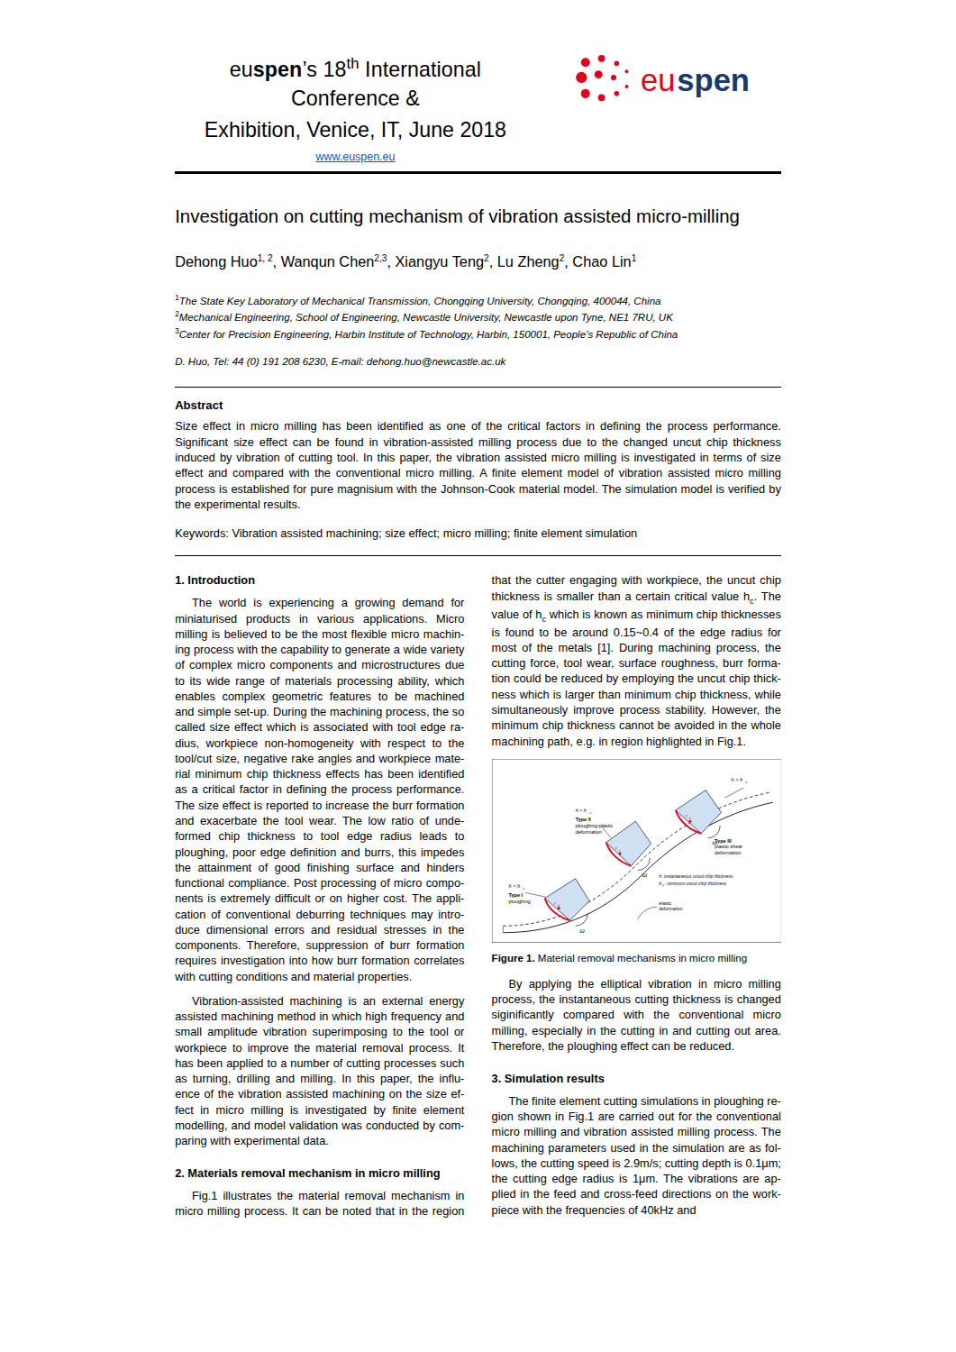eu spen’s 18th International Conference &
Exhibition, Venice, IT, June 2018
www.euspen.eu
eu spen
Investigation on cutting mechanism of vibration assisted micro-milling
Dehong Huo1, 2, Wanqun Chen2,3, Xiangyu Teng2, Lu Zheng2, Chao Lin1
1The State Key Laboratory of Mechanical Transmission, Chongqing University, Chongqing, 400044, China
2Mechanical Engineering, School of Engineering, Newcastle University, Newcastle upon Tyne, NE1 7RU, UK
3Center for Precision Engineering, Harbin Institute of Technology, Harbin, 150001, People’s Republic of China
D. Huo, Tel: 44 (0) 191 208 6230, E-mail: dehong.huo@newcastle.ac.uk
Abstract
Size effect in micro milling has been identified as one of the critical factors in defining the process performance. Significant size effect can be found in vibration-assisted milling process due to the changed uncut chip thickness induced by vibration of cutting tool. In this paper, the vibration assisted micro milling is investigated in terms of size effect and compared with the conventional micro milling. A finite element model of vibration assisted micro milling process is established for pure magnisium with the Johnson-Cook material model. The simulation model is verified by the experimental results.
Keywords: Vibration assisted machining; size effect; micro milling; finite element simulation
1. Introduction
The world is experiencing a growing demand for miniaturised products in various applications. Micro milling is believed to be the most flexible micro machining process with the capability to generate a wide variety of complex micro components and microstructures due to its wide range of materials processing ability, which enables complex geometric features to be machined and simple set-up. During the machining process, the so called size effect which is associated with tool edge radius, workpiece non-homogeneity with respect to the tool/cut size, negative rake angles and workpiece material minimum chip thickness effects has been identified as a critical factor in defining the process performance. The size effect is reported to increase the burr formation and exacerbate the tool wear. The low ratio of undeformed chip thickness to tool edge radius leads to ploughing, poor edge definition and burrs, this impedes the attainment of good finishing surface and hinders functional compliance. Post processing of micro components is extremely difficult or on higher cost. The application of conventional deburring techniques may introduce dimensional errors and residual stresses in the components. Therefore, suppression of burr formation requires investigation into how burr formation correlates with cutting conditions and material properties.
Vibration-assisted machining is an external energy assisted machining method in which high frequency and small amplitude vibration superimposing to the tool or workpiece to improve the material removal process. It has been applied to a number of cutting processes such as turning, drilling and milling. In this paper, the influence of the vibration assisted machining on the size effect in micro milling is investigated by finite element modelling, and model validation was conducted by comparing with experimental data.
2. Materials removal mechanism in micro milling
Fig.1 illustrates the material removal mechanism in micro milling process. It can be noted that in the region that the cutter engaging with workpiece, the uncut chip thickness is smaller than a certain critical value hc. The value of hc which is known as minimum chip thicknesses is found to be around 0.15~0.4 of the edge radius for most of the metals [1]. During machining process, the cutting force, tool wear, surface roughness, burr formation could be reduced by employing the uncut chip thickness which is larger than minimum chip thickness, while simultaneously improve process stability. However, the minimum chip thickness cannot be avoided in the whole machining path, e.g. in region highlighted in Fig.1.
r e ω h < h c Type I ploughing r e ω h ≈ h c Type II ploughing-plastic deformation r e ω h > h c Type III plastic shear deformation h: instantaneous uncut chip thickness h c : minimum uncut chip thickness elastic deformation
Figure 1. Material removal mechanisms in micro milling
By applying the elliptical vibration in micro milling process, the instantaneous cutting thickness is changed siginificantly compared with the conventional micro milling, especially in the cutting in and cutting out area. Therefore, the ploughing effect can be reduced.
3. Simulation results
The finite element cutting simulations in ploughing region shown in Fig.1 are carried out for the conventional micro milling and vibration assisted milling process. The machining parameters used in the simulation are as follows, the cutting speed is 2.9m/s; cutting depth is 0.1μm; the cutting edge radius is 1μm. The vibrations are applied in the feed and cross-feed directions on the workpiece with the frequencies of 40kHz and